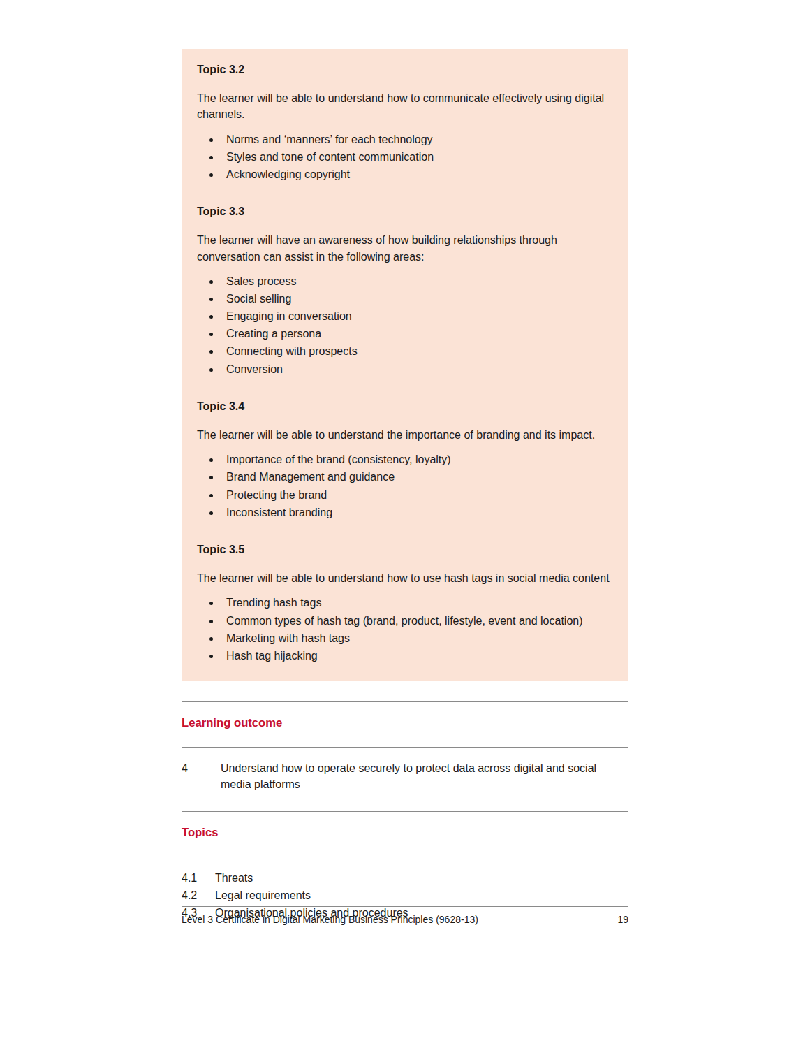Topic 3.2
The learner will be able to understand how to communicate effectively using digital channels.
Norms and ‘manners’ for each technology
Styles and tone of content communication
Acknowledging copyright
Topic 3.3
The learner will have an awareness of how building relationships through conversation can assist in the following areas:
Sales process
Social selling
Engaging in conversation
Creating a persona
Connecting with prospects
Conversion
Topic 3.4
The learner will be able to understand the importance of branding and its impact.
Importance of the brand (consistency, loyalty)
Brand Management and guidance
Protecting the brand
Inconsistent branding
Topic 3.5
The learner will be able to understand how to use hash tags in social media content
Trending hash tags
Common types of hash tag (brand, product, lifestyle, event and location)
Marketing with hash tags
Hash tag hijacking
Learning outcome
4
Understand how to operate securely to protect data across digital and social media platforms
Topics
4.1
Threats
4.2
Legal requirements
4.3
Organisational policies and procedures
Level 3 Certificate in Digital Marketing Business Principles (9628-13) 19